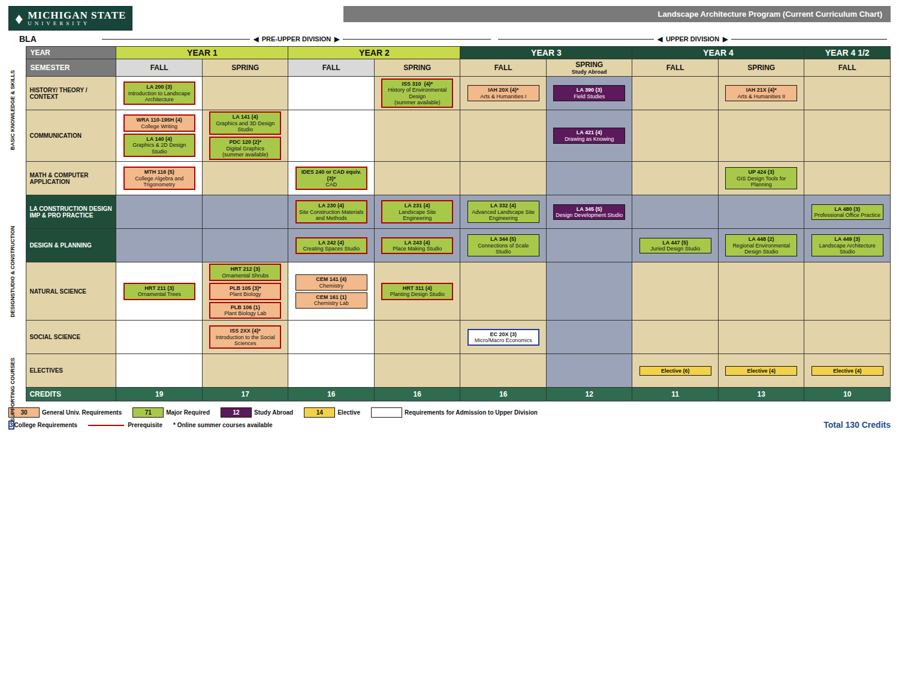♦
MICHIGAN STATE UNIVERSITY
Landscape Architecture Program (Current Curriculum Chart)
BLA
◀ PRE-UPPER DIVISION ▶
◀ UPPER DIVISION ▶
BASIC KNOWLEDGE & SKILLS
DESIGNSTUDIO & CONSTRUCTION
SUPPORTING COURSES
| YEAR | YEAR 1 | YEAR 2 | YEAR 3 | YEAR 4 | YEAR 4 1/2 |
| --- | --- | --- | --- | --- | --- |
| SEMESTER | FALL | SPRING | FALL | SPRING | FALL | SPRING Study Abroad | FALL | SPRING | FALL |
| HISTORY/ THEORY / CONTEXT | LA 200 (3) Introduction to Landscape Architecture | | | ISS 310 (4)* History of Environmental Design (summer available) | IAH 20X (4)* Arts & Humanities I | LA 390 (3) Field Studies | | IAH 21X (4)* Arts & Humanities II | |
| COMMUNICATION | WRA 110-195H (4) College Writing LA 140 (4) Graphics & 2D Design Studio | LA 141 (4) Graphics and 3D Design Studio PDC 120 (2)* Digital Graphics (summer available) | | | | LA 421 (4) Drawing as Knowing | | | |
| MATH & COMPUTER APPLICATION | MTH 116 (5) College Algebra and Trigonometry | | IDES 240 or CAD equiv. (3)* CAD | | | | | UP 424 (3) GIS Design Tools for Planning | |
| LA CONSTRUCTION DESIGN IMP & PRO PRACTICE | | | LA 230 (4) Site Construction Materials and Methods | LA 231 (4) Landscape Site Engineering | LA 332 (4) Advanced Landscape Site Engineering | LA 345 (5) Design Development Studio | | | LA 480 (3) Professional Office Practice |
| DESIGN & PLANNING | | | LA 242 (4) Creating Spaces Studio | LA 243 (4) Place Making Studio | LA 344 (5) Connections of Scale Studio | | LA 447 (5) Juried Design Studio | LA 448 (2) Regional Environmental Design Studio | LA 449 (3) Landscape Architecture Studio |
| NATURAL SCIENCE | HRT 211 (3) Ornamental Trees | HRT 212 (3) Ornamental Shrubs PLB 105 (3)* Plant Biology PLB 106 (1) Plant Biology Lab | CEM 141 (4) Chemistry CEM 161 (1) Chemistry Lab | HRT 311 (4) Planting Design Studio | | | | | |
| SOCIAL SCIENCE | | ISS 2XX (4)* Introduction to the Social Sciences | | | EC 20X (3) Micro/Macro Economics | | | | |
| ELECTIVES | | | | | | | Elective (6) | Elective (4) | Elective (4) |
| CREDITS | 19 | 17 | 16 | 16 | 16 | 12 | 11 | 13 | 10 |
30 General Univ. Requirements 71 Major Required 12 Study Abroad 14 Elective Requirements for Admission to Upper Division
3 College Requirements Prerequisite * Online summer courses available Total 130 Credits